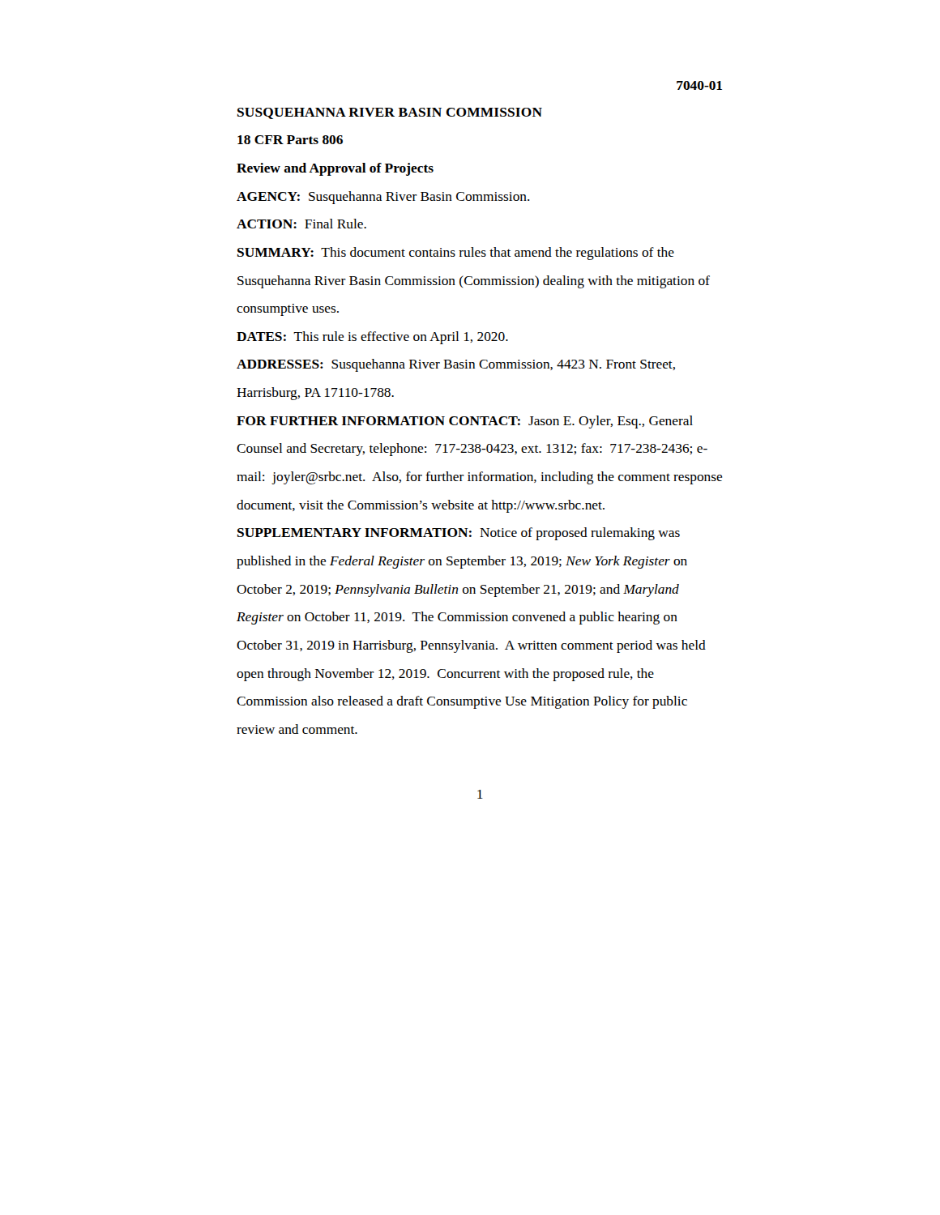7040-01
SUSQUEHANNA RIVER BASIN COMMISSION
18 CFR Parts 806
Review and Approval of Projects
AGENCY: Susquehanna River Basin Commission.
ACTION: Final Rule.
SUMMARY: This document contains rules that amend the regulations of the Susquehanna River Basin Commission (Commission) dealing with the mitigation of consumptive uses.
DATES: This rule is effective on April 1, 2020.
ADDRESSES: Susquehanna River Basin Commission, 4423 N. Front Street, Harrisburg, PA 17110-1788.
FOR FURTHER INFORMATION CONTACT: Jason E. Oyler, Esq., General Counsel and Secretary, telephone: 717-238-0423, ext. 1312; fax: 717-238-2436; e-mail: joyler@srbc.net. Also, for further information, including the comment response document, visit the Commission’s website at http://www.srbc.net.
SUPPLEMENTARY INFORMATION: Notice of proposed rulemaking was published in the Federal Register on September 13, 2019; New York Register on October 2, 2019; Pennsylvania Bulletin on September 21, 2019; and Maryland Register on October 11, 2019. The Commission convened a public hearing on October 31, 2019 in Harrisburg, Pennsylvania. A written comment period was held open through November 12, 2019. Concurrent with the proposed rule, the Commission also released a draft Consumptive Use Mitigation Policy for public review and comment.
1